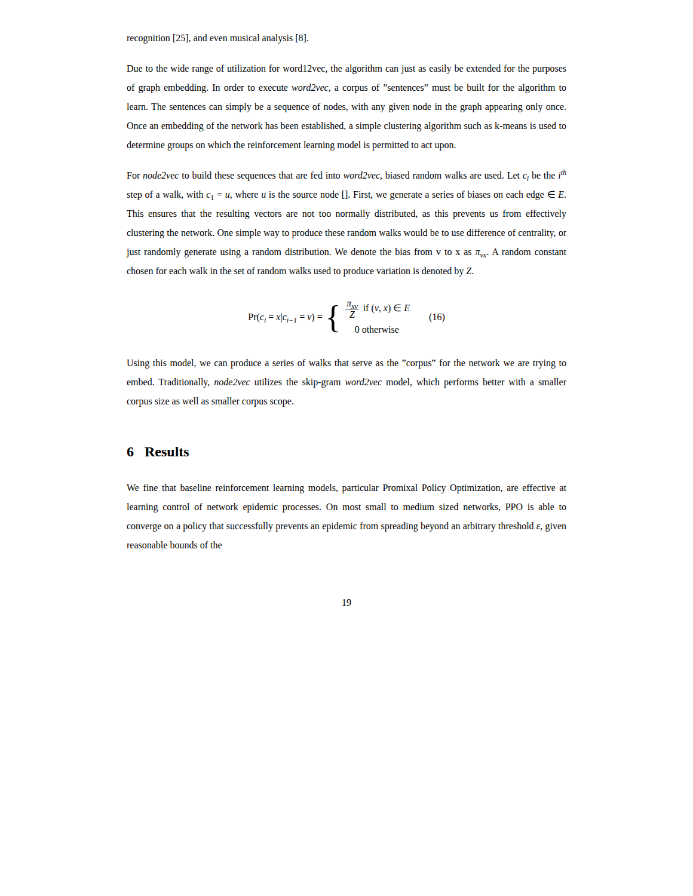recognition [25], and even musical analysis [8].
Due to the wide range of utilization for word12vec, the algorithm can just as easily be extended for the purposes of graph embedding. In order to execute word2vec, a corpus of ”sentences” must be built for the algorithm to learn. The sentences can simply be a sequence of nodes, with any given node in the graph appearing only once. Once an embedding of the network has been established, a simple clustering algorithm such as k-means is used to determine groups on which the reinforcement learning model is permitted to act upon.
For node2vec to build these sequences that are fed into word2vec, biased random walks are used. Let ci be the ith step of a walk, with c1 = u, where u is the source node []. First, we generate a series of biases on each edge ∈ E. This ensures that the resulting vectors are not too normally distributed, as this prevents us from effectively clustering the network. One simple way to produce these random walks would be to use difference of centrality, or just randomly generate using a random distribution. We denote the bias from v to x as πvx. A random constant chosen for each walk in the set of random walks used to produce variation is denoted by Z.
Pr(ci = x|ci−1 = v) = {
πxv Z if (v, x) ∈ E
0 otherwise
(16)
Using this model, we can produce a series of walks that serve as the ”corpus” for the network we are trying to embed. Traditionally, node2vec utilizes the skip-gram word2vec model, which performs better with a smaller corpus size as well as smaller corpus scope.
6 Results
We fine that baseline reinforcement learning models, particular Promixal Policy Optimization, are effective at learning control of network epidemic processes. On most small to medium sized networks, PPO is able to converge on a policy that successfully prevents an epidemic from spreading beyond an arbitrary threshold ε, given reasonable bounds of the
19